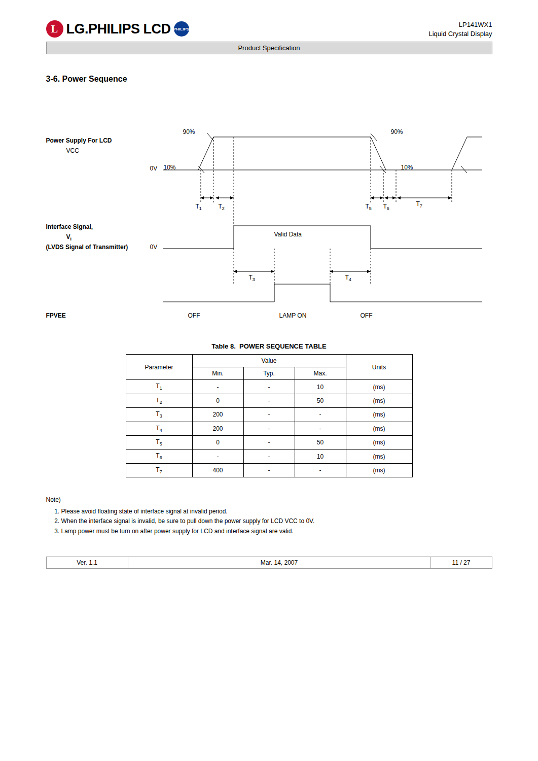L
LG.PHILIPS LCD
PHILIPS
LP141WX1
Liquid Crystal Display
Product Specification
3-6. Power Sequence
Power Supply For LCD
VCC
0V
10%
90%
90%
10%
T1
T2
T5
T6
T7
Interface Signal,
Vi
(LVDS Signal of Transmitter)
0V
Valid Data
T3
T4
FPVEE
OFF
LAMP ON
OFF
Table 8. POWER SEQUENCE TABLE
| Parameter | Value | Units |
| --- | --- | --- |
| Min. | Typ. | Max. |
| T 1 | - | - | 10 | (ms) |
| T 2 | 0 | - | 50 | (ms) |
| T 3 | 200 | - | - | (ms) |
| T 4 | 200 | - | - | (ms) |
| T 5 | 0 | - | 50 | (ms) |
| T 6 | - | - | 10 | (ms) |
| T 7 | 400 | - | - | (ms) |
Note)
Please avoid floating state of interface signal at invalid period.
When the interface signal is invalid, be sure to pull down the power supply for LCD VCC to 0V.
Lamp power must be turn on after power supply for LCD and interface signal are valid.
Ver. 1.1
Mar. 14, 2007
11 / 27